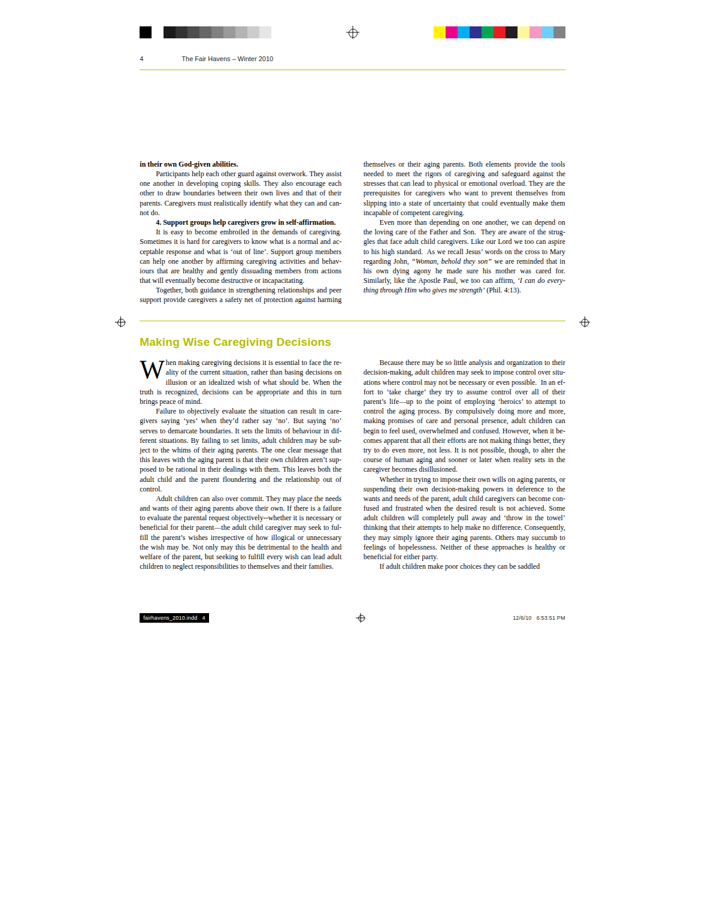4 The Fair Havens – Winter 2010
in their own God-given abilities.
Participants help each other guard against overwork. They assist one another in developing coping skills. They also encourage each other to draw boundaries between their own lives and that of their parents. Caregivers must realistically identify what they can and cannot do.
4. Support groups help caregivers grow in self-affirmation.
It is easy to become embroiled in the demands of caregiving. Sometimes it is hard for caregivers to know what is a normal and acceptable response and what is ‘out of line’. Support group members can help one another by affirming caregiving activities and behaviours that are healthy and gently dissuading members from actions that will eventually become destructive or incapacitating.
Together, both guidance in strengthening relationships and peer support provide caregivers a safety net of protection against harming themselves or their aging parents. Both elements provide the tools needed to meet the rigors of caregiving and safeguard against the stresses that can lead to physical or emotional overload. They are the prerequisites for caregivers who want to prevent themselves from slipping into a state of uncertainty that could eventually make them incapable of competent caregiving.
Even more than depending on one another, we can depend on the loving care of the Father and Son. They are aware of the struggles that face adult child caregivers. Like our Lord we too can aspire to his high standard. As we recall Jesus’ words on the cross to Mary regarding John, “Woman, behold they son” we are reminded that in his own dying agony he made sure his mother was cared for. Similarly, like the Apostle Paul, we too can affirm, ‘I can do everything through Him who gives me strength’ (Phil. 4:13).
Making Wise Caregiving Decisions
When making caregiving decisions it is essential to face the reality of the current situation, rather than basing decisions on illusion or an idealized wish of what should be. When the truth is recognized, decisions can be appropriate and this in turn brings peace of mind.
Failure to objectively evaluate the situation can result in caregivers saying ‘yes’ when they’d rather say ‘no’. But saying ‘no’ serves to demarcate boundaries. It sets the limits of behaviour in different situations. By failing to set limits, adult children may be subject to the whims of their aging parents. The one clear message that this leaves with the aging parent is that their own children aren’t supposed to be rational in their dealings with them. This leaves both the adult child and the parent floundering and the relationship out of control.
Adult children can also over commit. They may place the needs and wants of their aging parents above their own. If there is a failure to evaluate the parental request objectively--whether it is necessary or beneficial for their parent—the adult child caregiver may seek to fulfill the parent’s wishes irrespective of how illogical or unnecessary the wish may be. Not only may this be detrimental to the health and welfare of the parent, but seeking to fulfill every wish can lead adult children to neglect responsibilities to themselves and their families.
Because there may be so little analysis and organization to their decision-making, adult children may seek to impose control over situations where control may not be necessary or even possible. In an effort to ‘take charge’ they try to assume control over all of their parent’s life—up to the point of employing ‘heroics’ to attempt to control the aging process. By compulsively doing more and more, making promises of care and personal presence, adult children can begin to feel used, overwhelmed and confused. However, when it becomes apparent that all their efforts are not making things better, they try to do even more, not less. It is not possible, though, to alter the course of human aging and sooner or later when reality sets in the caregiver becomes disillusioned.
Whether in trying to impose their own wills on aging parents, or suspending their own decision-making powers in deference to the wants and needs of the parent, adult child caregivers can become confused and frustrated when the desired result is not achieved. Some adult children will completely pull away and ‘throw in the towel’ thinking that their attempts to help make no difference. Consequently, they may simply ignore their aging parents. Others may succumb to feelings of hopelessness. Neither of these approaches is healthy or beneficial for either party.
If adult children make poor choices they can be saddled
fairhavens_2010.indd 4
12/6/10 6:53:51 PM